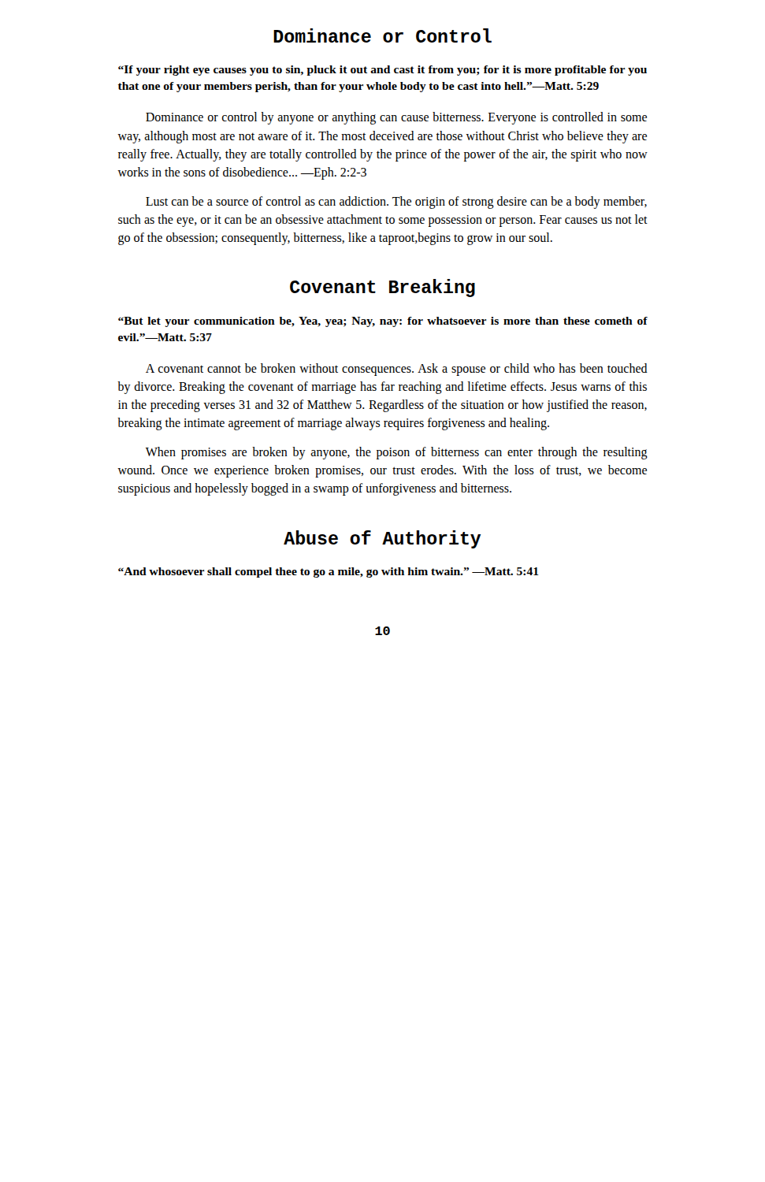Dominance or Control
“If your right eye causes you to sin, pluck it out and cast it from you; for it is more profitable for you that one of your members perish, than for your whole body to be cast into hell.”—Matt. 5:29
Dominance or control by anyone or anything can cause bitterness. Everyone is controlled in some way, although most are not aware of it. The most deceived are those without Christ who believe they are really free. Actually, they are totally controlled by the prince of the power of the air, the spirit who now works in the sons of disobedience... —Eph. 2:2-3
Lust can be a source of control as can addiction. The origin of strong desire can be a body member, such as the eye, or it can be an obsessive attachment to some possession or person. Fear causes us not let go of the obsession; consequently, bitterness, like a taproot,begins to grow in our soul.
Covenant Breaking
“But let your communication be, Yea, yea; Nay, nay: for whatsoever is more than these cometh of evil.”—Matt. 5:37
A covenant cannot be broken without consequences. Ask a spouse or child who has been touched by divorce. Breaking the covenant of marriage has far reaching and lifetime effects. Jesus warns of this in the preceding verses 31 and 32 of Matthew 5. Regardless of the situation or how justified the reason, breaking the intimate agreement of marriage always requires forgiveness and healing.
When promises are broken by anyone, the poison of bitterness can enter through the resulting wound. Once we experience broken promises, our trust erodes. With the loss of trust, we become suspicious and hopelessly bogged in a swamp of unforgiveness and bitterness.
Abuse of Authority
“And whosoever shall compel thee to go a mile, go with him twain.” —Matt. 5:41
10